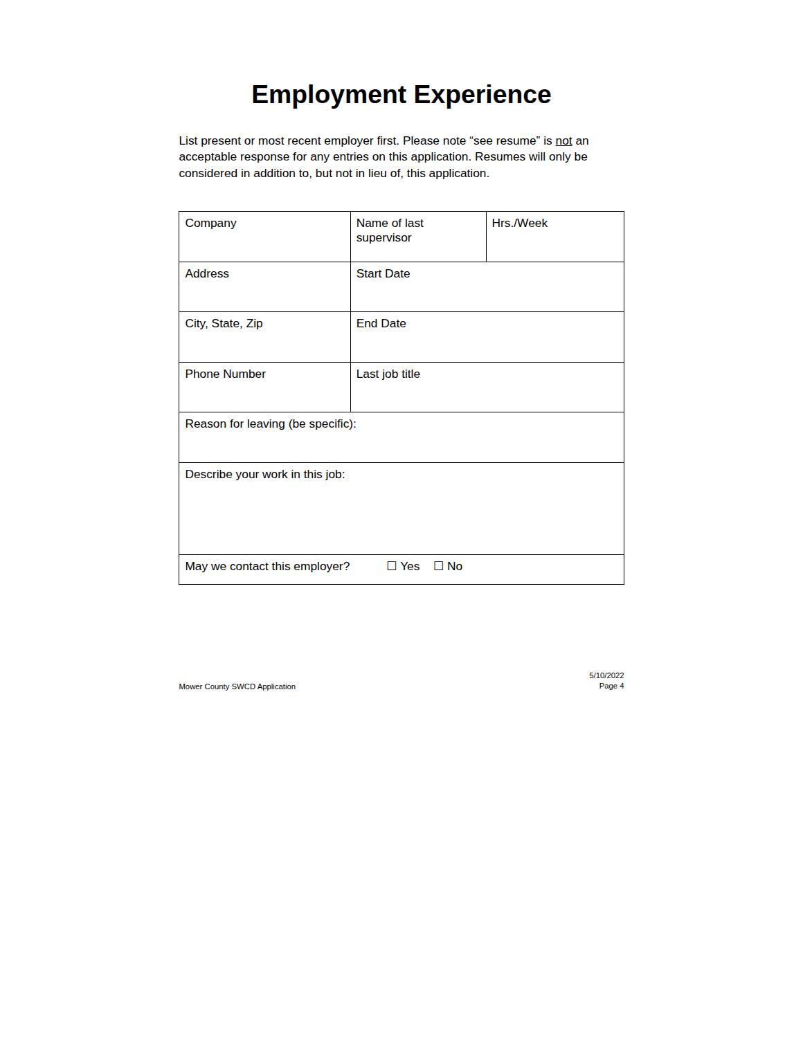Employment Experience
List present or most recent employer first. Please note “see resume” is not an acceptable response for any entries on this application. Resumes will only be considered in addition to, but not in lieu of, this application.
| Company | Name of last supervisor | Hrs./Week |
| Address | Start Date |
| City, State, Zip | End Date |
| Phone Number | Last job title |
| Reason for leaving (be specific): |
| Describe your work in this job: |
| May we contact this employer? ☐ Yes ☐ No |
Mower County SWCD Application
5/10/2022
Page 4